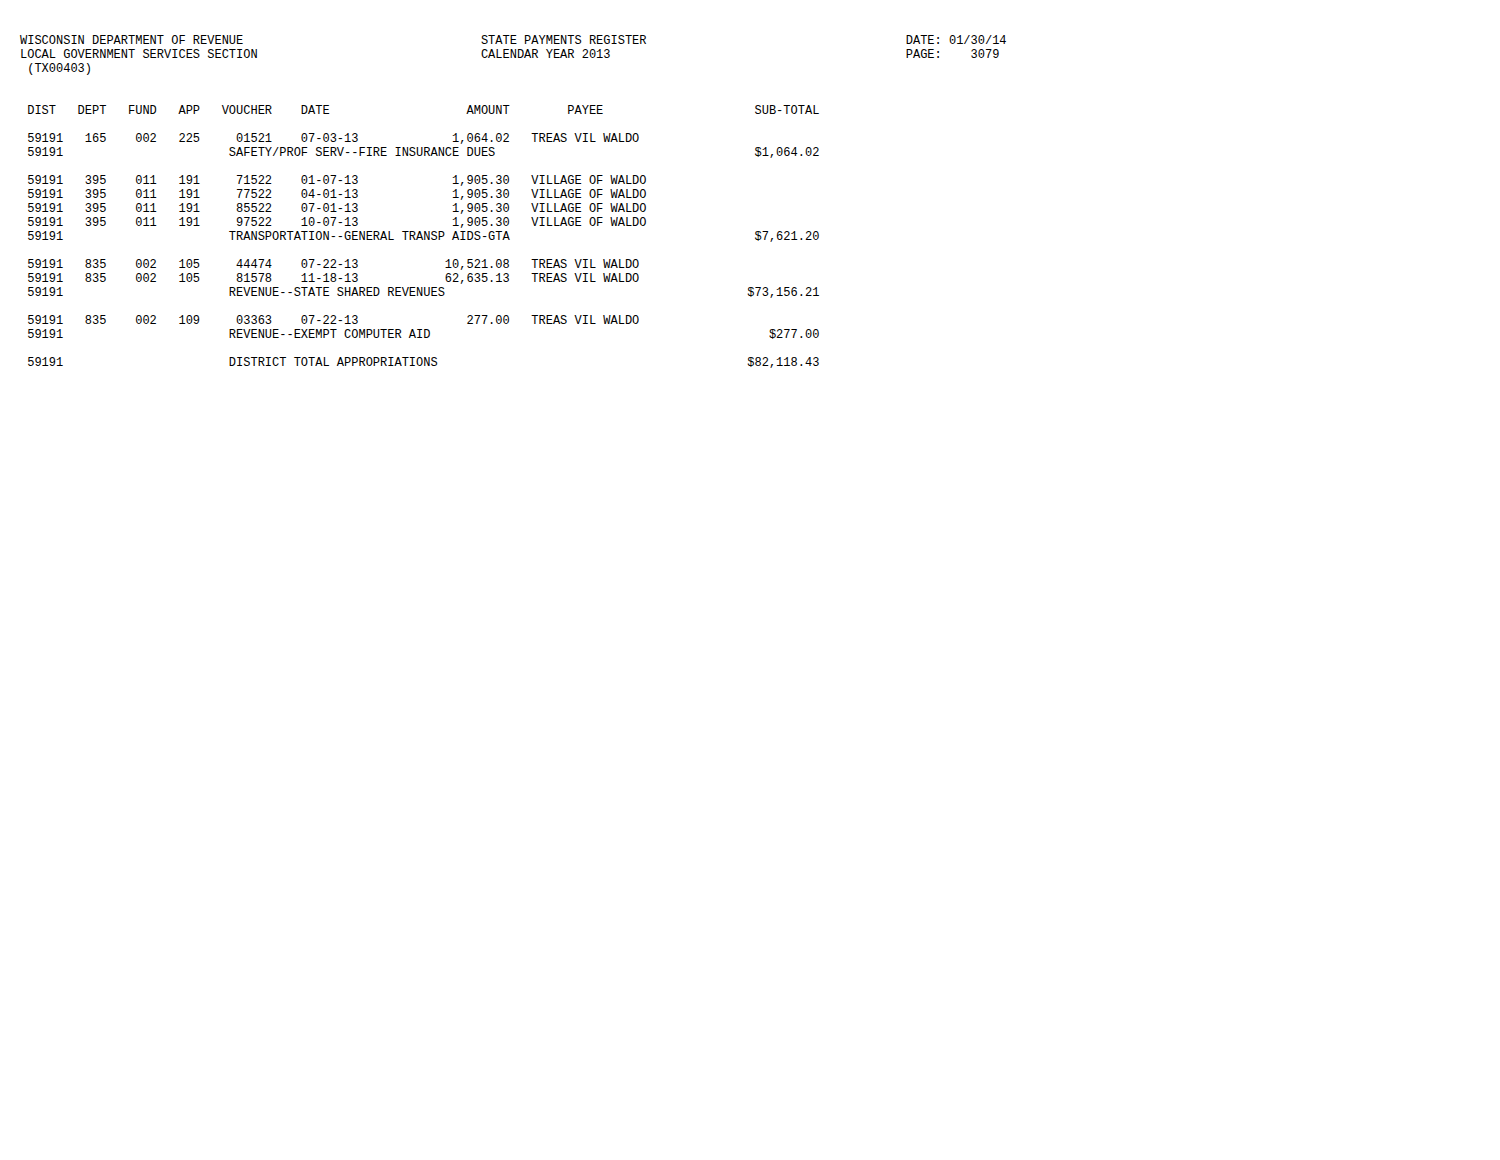WISCONSIN DEPARTMENT OF REVENUE STATE PAYMENTS REGISTER DATE: 01/30/14 LOCAL GOVERNMENT SERVICES SECTION CALENDAR YEAR 2013 PAGE: 3079 (TX00403) DIST DEPT FUND APP VOUCHER DATE AMOUNT PAYEE SUB-TOTAL 59191 165 002 225 01521 07-03-13 1,064.02 TREAS VIL WALDO 59191 SAFETY/PROF SERV--FIRE INSURANCE DUES $1,064.02 59191 395 011 191 71522 01-07-13 1,905.30 VILLAGE OF WALDO 59191 395 011 191 77522 04-01-13 1,905.30 VILLAGE OF WALDO 59191 395 011 191 85522 07-01-13 1,905.30 VILLAGE OF WALDO 59191 395 011 191 97522 10-07-13 1,905.30 VILLAGE OF WALDO 59191 TRANSPORTATION--GENERAL TRANSP AIDS-GTA $7,621.20 59191 835 002 105 44474 07-22-13 10,521.08 TREAS VIL WALDO 59191 835 002 105 81578 11-18-13 62,635.13 TREAS VIL WALDO 59191 REVENUE--STATE SHARED REVENUES $73,156.21 59191 835 002 109 03363 07-22-13 277.00 TREAS VIL WALDO 59191 REVENUE--EXEMPT COMPUTER AID $277.00 59191 DISTRICT TOTAL APPROPRIATIONS $82,118.43